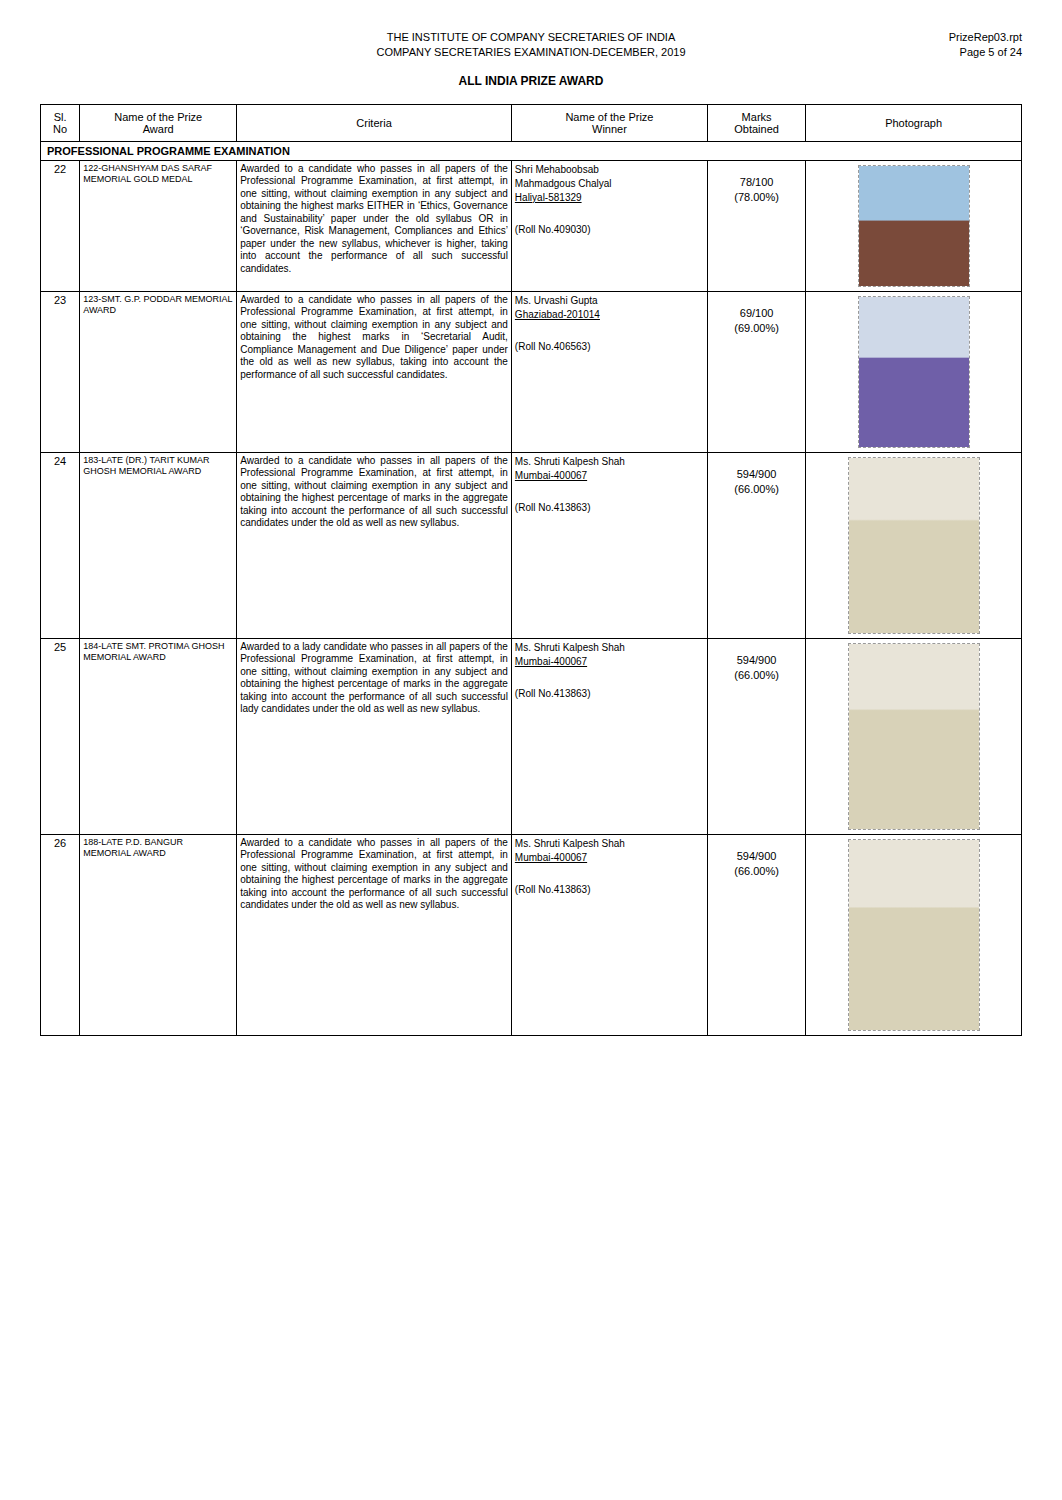THE INSTITUTE OF COMPANY SECRETARIES OF INDIA
COMPANY SECRETARIES EXAMINATION-DECEMBER, 2019
PrizeRep03.rpt
Page 5 of 24
ALL INDIA PRIZE AWARD
| Sl. No | Name of the Prize Award | Criteria | Name of the Prize Winner | Marks Obtained | Photograph |
| --- | --- | --- | --- | --- | --- |
| PROFESSIONAL PROGRAMME EXAMINATION |
| 22 | 122-GHANSHYAM DAS SARAF MEMORIAL GOLD MEDAL | Awarded to a candidate who passes in all papers of the Professional Programme Examination, at first attempt, in one sitting, without claiming exemption in any subject and obtaining the highest marks EITHER in ‘Ethics, Governance and Sustainability’ paper under the old syllabus OR in ‘Governance, Risk Management, Compliances and Ethics’ paper under the new syllabus, whichever is higher, taking into account the performance of all such successful candidates. | Shri Mehaboobsab Mahmadgous Chalyal Haliyal-581329 (Roll No.409030) | 78/100 (78.00%) | |
| 23 | 123-SMT. G.P. PODDAR MEMORIAL AWARD | Awarded to a candidate who passes in all papers of the Professional Programme Examination, at first attempt, in one sitting, without claiming exemption in any subject and obtaining the highest marks in ‘Secretarial Audit, Compliance Management and Due Diligence’ paper under the old as well as new syllabus, taking into account the performance of all such successful candidates. | Ms. Urvashi Gupta Ghaziabad-201014 (Roll No.406563) | 69/100 (69.00%) | |
| 24 | 183-LATE (DR.) TARIT KUMAR GHOSH MEMORIAL AWARD | Awarded to a candidate who passes in all papers of the Professional Programme Examination, at first attempt, in one sitting, without claiming exemption in any subject and obtaining the highest percentage of marks in the aggregate taking into account the performance of all such successful candidates under the old as well as new syllabus. | Ms. Shruti Kalpesh Shah Mumbai-400067 (Roll No.413863) | 594/900 (66.00%) | |
| 25 | 184-LATE SMT. PROTIMA GHOSH MEMORIAL AWARD | Awarded to a lady candidate who passes in all papers of the Professional Programme Examination, at first attempt, in one sitting, without claiming exemption in any subject and obtaining the highest percentage of marks in the aggregate taking into account the performance of all such successful lady candidates under the old as well as new syllabus. | Ms. Shruti Kalpesh Shah Mumbai-400067 (Roll No.413863) | 594/900 (66.00%) | |
| 26 | 188-LATE P.D. BANGUR MEMORIAL AWARD | Awarded to a candidate who passes in all papers of the Professional Programme Examination, at first attempt, in one sitting, without claiming exemption in any subject and obtaining the highest percentage of marks in the aggregate taking into account the performance of all such successful candidates under the old as well as new syllabus. | Ms. Shruti Kalpesh Shah Mumbai-400067 (Roll No.413863) | 594/900 (66.00%) | |